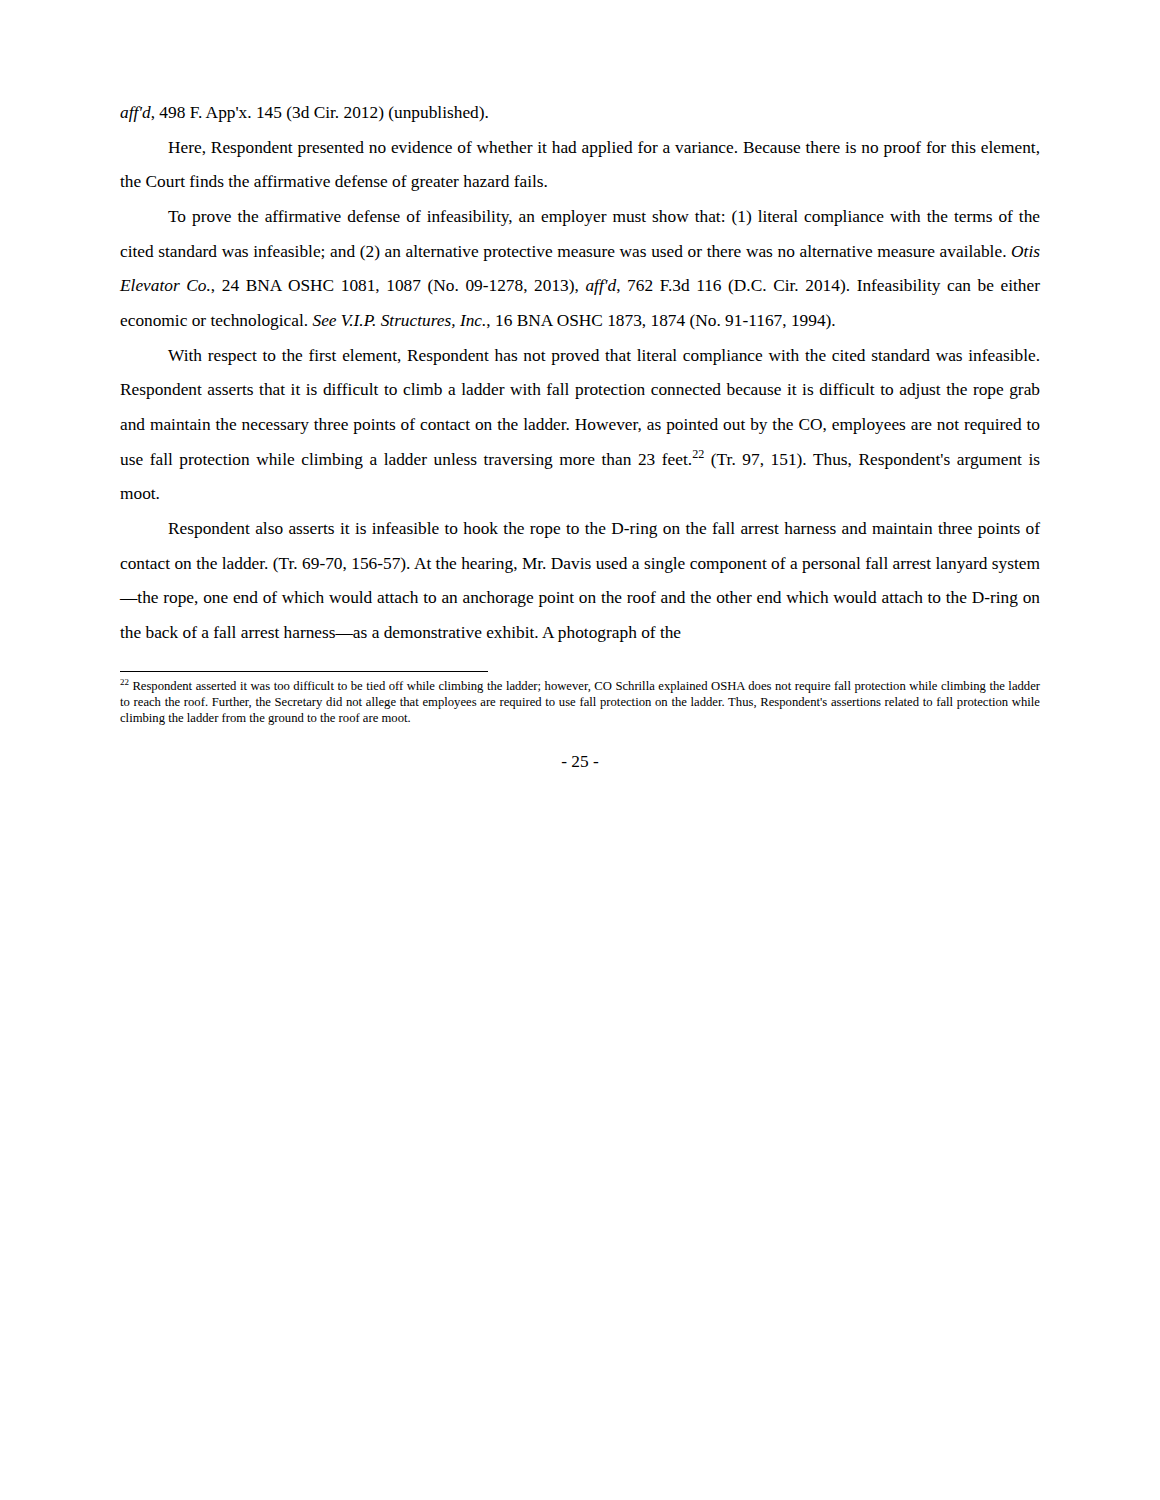aff'd, 498 F. App'x. 145 (3d Cir. 2012) (unpublished).
Here, Respondent presented no evidence of whether it had applied for a variance. Because there is no proof for this element, the Court finds the affirmative defense of greater hazard fails.
To prove the affirmative defense of infeasibility, an employer must show that: (1) literal compliance with the terms of the cited standard was infeasible; and (2) an alternative protective measure was used or there was no alternative measure available. Otis Elevator Co., 24 BNA OSHC 1081, 1087 (No. 09-1278, 2013), aff'd, 762 F.3d 116 (D.C. Cir. 2014). Infeasibility can be either economic or technological. See V.I.P. Structures, Inc., 16 BNA OSHC 1873, 1874 (No. 91-1167, 1994).
With respect to the first element, Respondent has not proved that literal compliance with the cited standard was infeasible. Respondent asserts that it is difficult to climb a ladder with fall protection connected because it is difficult to adjust the rope grab and maintain the necessary three points of contact on the ladder. However, as pointed out by the CO, employees are not required to use fall protection while climbing a ladder unless traversing more than 23 feet.22 (Tr. 97, 151). Thus, Respondent's argument is moot.
Respondent also asserts it is infeasible to hook the rope to the D-ring on the fall arrest harness and maintain three points of contact on the ladder. (Tr. 69-70, 156-57). At the hearing, Mr. Davis used a single component of a personal fall arrest lanyard system—the rope, one end of which would attach to an anchorage point on the roof and the other end which would attach to the D-ring on the back of a fall arrest harness—as a demonstrative exhibit. A photograph of the
22 Respondent asserted it was too difficult to be tied off while climbing the ladder; however, CO Schrilla explained OSHA does not require fall protection while climbing the ladder to reach the roof. Further, the Secretary did not allege that employees are required to use fall protection on the ladder. Thus, Respondent's assertions related to fall protection while climbing the ladder from the ground to the roof are moot.
- 25 -